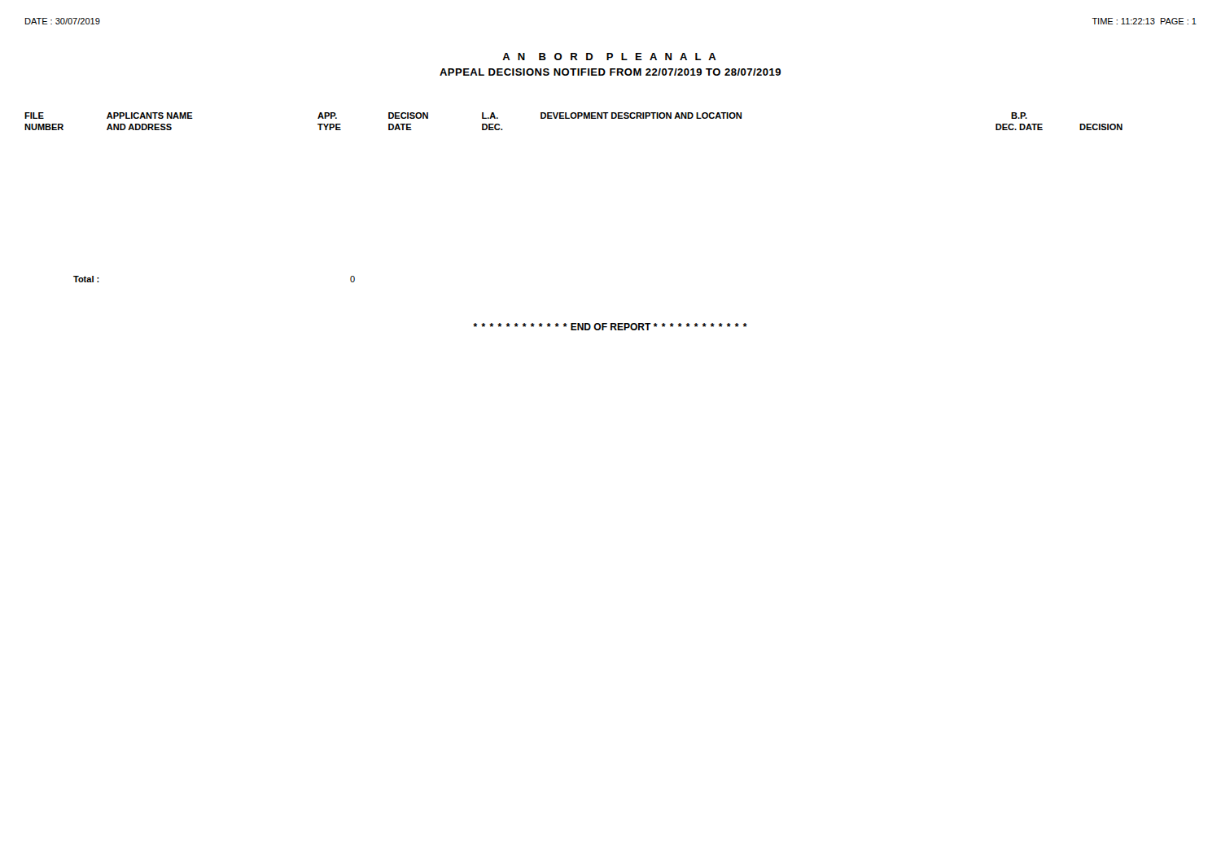DATE : 30/07/2019
TIME : 11:22:13 PAGE : 1
A N B O R D P L E A N A L A
APPEAL DECISIONS NOTIFIED FROM 22/07/2019 TO 28/07/2019
| FILE | APPLICANTS NAME | APP. | DECISON | L.A. | DEVELOPMENT DESCRIPTION AND LOCATION | B.P. | |
| --- | --- | --- | --- | --- | --- | --- | --- |
| NUMBER | AND ADDRESS | TYPE | DATE | DEC. | | DEC. DATE | DECISION |
| Total : | 0 | |
* * * * * * * * * * * * END OF REPORT * * * * * * * * * * * *